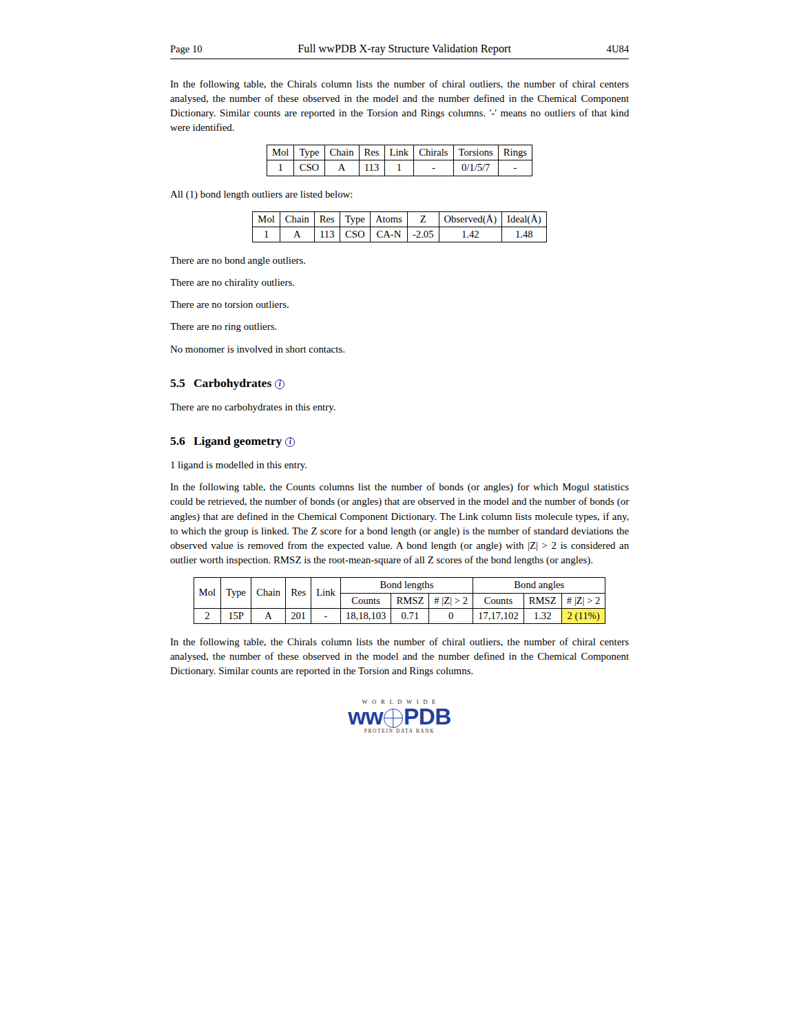Page 10
Full wwPDB X-ray Structure Validation Report
4U84
In the following table, the Chirals column lists the number of chiral outliers, the number of chiral centers analysed, the number of these observed in the model and the number defined in the Chemical Component Dictionary. Similar counts are reported in the Torsion and Rings columns. '-' means no outliers of that kind were identified.
| Mol | Type | Chain | Res | Link | Chirals | Torsions | Rings |
| --- | --- | --- | --- | --- | --- | --- | --- |
| 1 | CSO | A | 113 | 1 | - | 0/1/5/7 | - |
All (1) bond length outliers are listed below:
| Mol | Chain | Res | Type | Atoms | Z | Observed(Å) | Ideal(Å) |
| --- | --- | --- | --- | --- | --- | --- | --- |
| 1 | A | 113 | CSO | CA-N | -2.05 | 1.42 | 1.48 |
There are no bond angle outliers.
There are no chirality outliers.
There are no torsion outliers.
There are no ring outliers.
No monomer is involved in short contacts.
5.5 Carbohydratesi
There are no carbohydrates in this entry.
5.6 Ligand geometryi
1 ligand is modelled in this entry.
In the following table, the Counts columns list the number of bonds (or angles) for which Mogul statistics could be retrieved, the number of bonds (or angles) that are observed in the model and the number of bonds (or angles) that are defined in the Chemical Component Dictionary. The Link column lists molecule types, if any, to which the group is linked. The Z score for a bond length (or angle) is the number of standard deviations the observed value is removed from the expected value. A bond length (or angle) with |Z| > 2 is considered an outlier worth inspection. RMSZ is the root-mean-square of all Z scores of the bond lengths (or angles).
| Mol | Type | Chain | Res | Link | Bond lengths | Bond angles |
| --- | --- | --- | --- | --- | --- | --- |
| Counts | RMSZ | # /Z/ > 2 | Counts | RMSZ | # /Z/ > 2 |
| 2 | 15P | A | 201 | - | 18,18,103 | 0.71 | 0 | 17,17,102 | 1.32 | 2 (11%) |
In the following table, the Chirals column lists the number of chiral outliers, the number of chiral centers analysed, the number of these observed in the model and the number defined in the Chemical Component Dictionary. Similar counts are reported in the Torsion and Rings columns.
W O R L D W I D E
ww PDB
PROTEIN DATA BANK